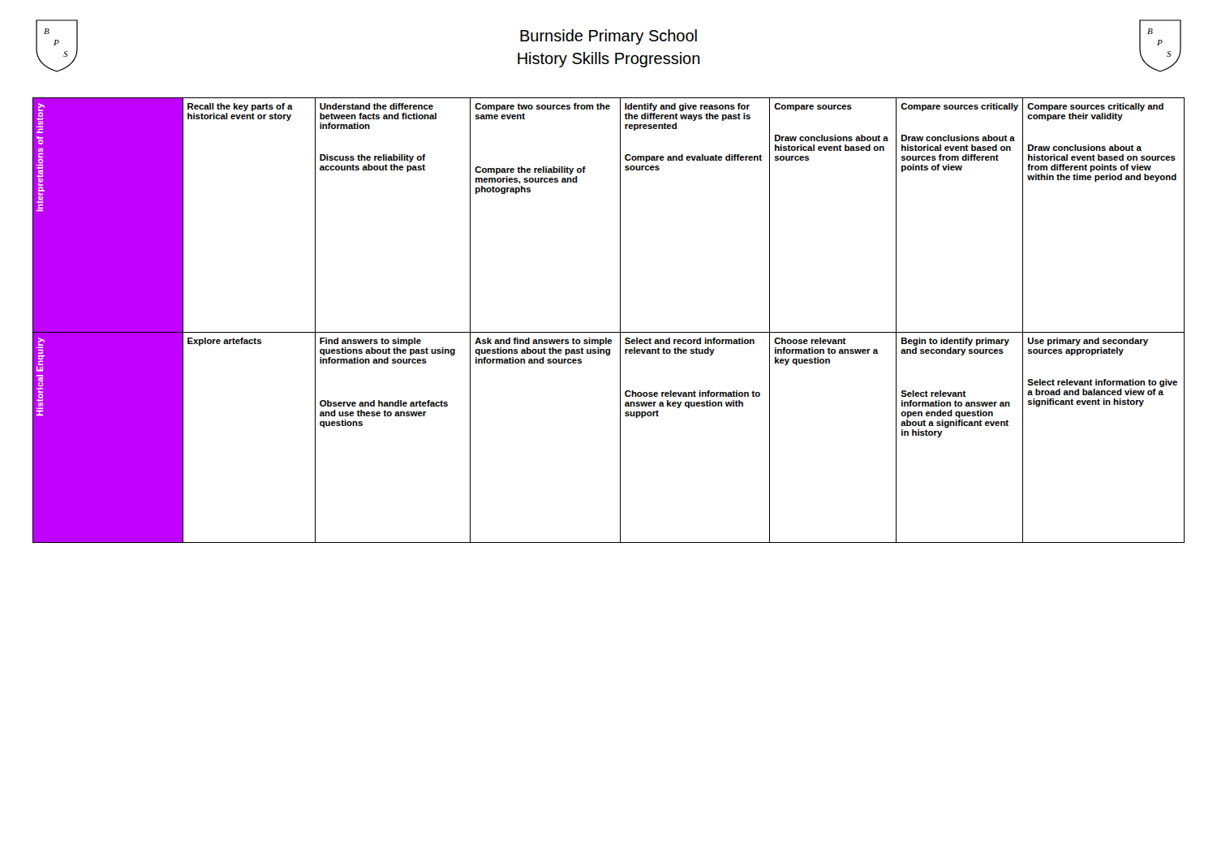B P S
Burnside Primary School
History Skills Progression
B P S
| Interpretations of history | Recall the key parts of a historical event or story | Understand the difference between facts and fictional information Discuss the reliability of accounts about the past | Compare two sources from the same event Compare the reliability of memories, sources and photographs | Identify and give reasons for the different ways the past is represented Compare and evaluate different sources | Compare sources Draw conclusions about a historical event based on sources | Compare sources critically Draw conclusions about a historical event based on sources from different points of view | Compare sources critically and compare their validity Draw conclusions about a historical event based on sources from different points of view within the time period and beyond |
| Historical Enquiry | Explore artefacts | Find answers to simple questions about the past using information and sources Observe and handle artefacts and use these to answer questions | Ask and find answers to simple questions about the past using information and sources | Select and record information relevant to the study Choose relevant information to answer a key question with support | Choose relevant information to answer a key question | Begin to identify primary and secondary sources Select relevant information to answer an open ended question about a significant event in history | Use primary and secondary sources appropriately Select relevant information to give a broad and balanced view of a significant event in history |